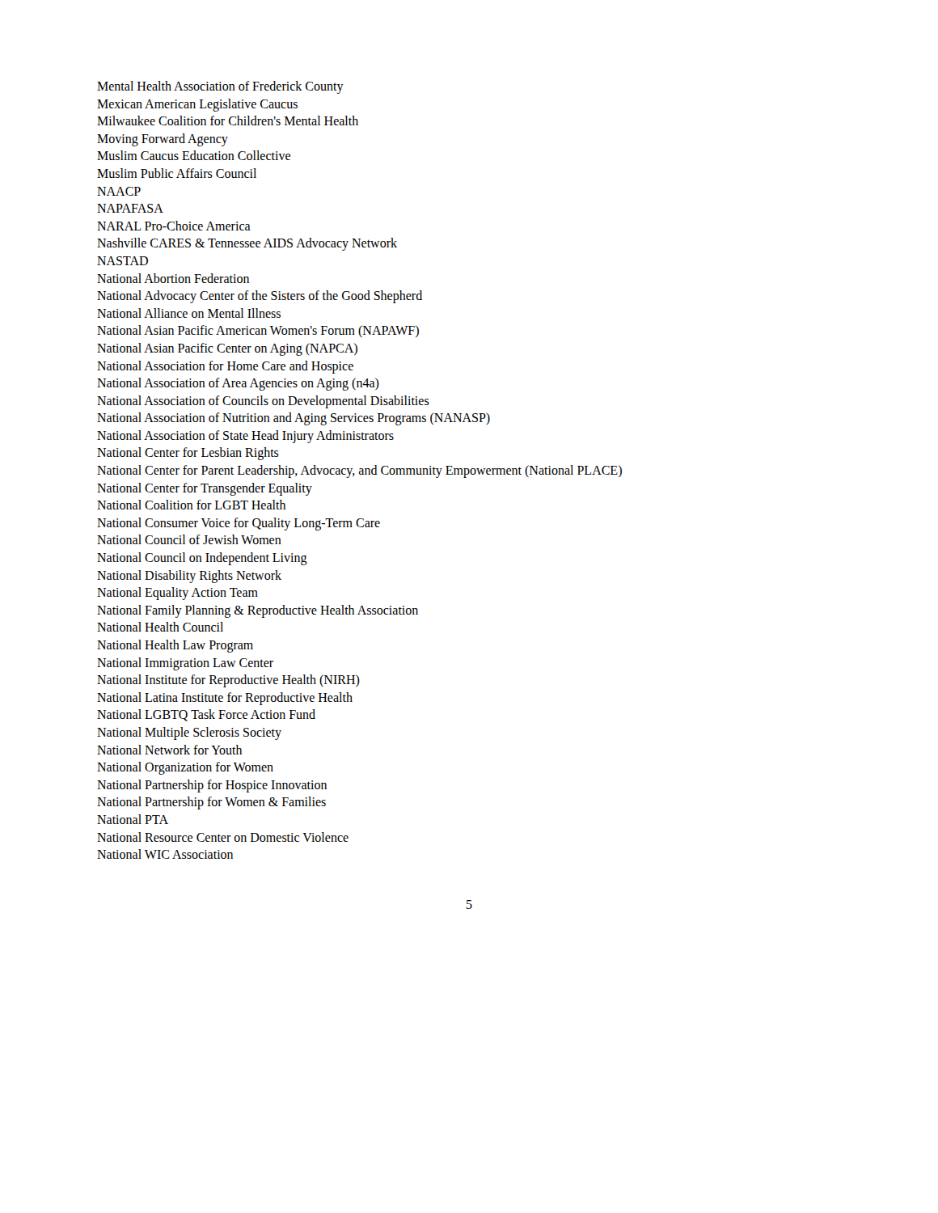Mental Health Association of Frederick County
Mexican American Legislative Caucus
Milwaukee Coalition for Children's Mental Health
Moving Forward Agency
Muslim Caucus Education Collective
Muslim Public Affairs Council
NAACP
NAPAFASA
NARAL Pro-Choice America
Nashville CARES & Tennessee AIDS Advocacy Network
NASTAD
National Abortion Federation
National Advocacy Center of the Sisters of the Good Shepherd
National Alliance on Mental Illness
National Asian Pacific American Women's Forum (NAPAWF)
National Asian Pacific Center on Aging (NAPCA)
National Association for Home Care and Hospice
National Association of Area Agencies on Aging (n4a)
National Association of Councils on Developmental Disabilities
National Association of Nutrition and Aging Services Programs (NANASP)
National Association of State Head Injury Administrators
National Center for Lesbian Rights
National Center for Parent Leadership, Advocacy, and Community Empowerment (National PLACE)
National Center for Transgender Equality
National Coalition for LGBT Health
National Consumer Voice for Quality Long-Term Care
National Council of Jewish Women
National Council on Independent Living
National Disability Rights Network
National Equality Action Team
National Family Planning & Reproductive Health Association
National Health Council
National Health Law Program
National Immigration Law Center
National Institute for Reproductive Health (NIRH)
National Latina Institute for Reproductive Health
National LGBTQ Task Force Action Fund
National Multiple Sclerosis Society
National Network for Youth
National Organization for Women
National Partnership for Hospice Innovation
National Partnership for Women & Families
National PTA
National Resource Center on Domestic Violence
National WIC Association
5